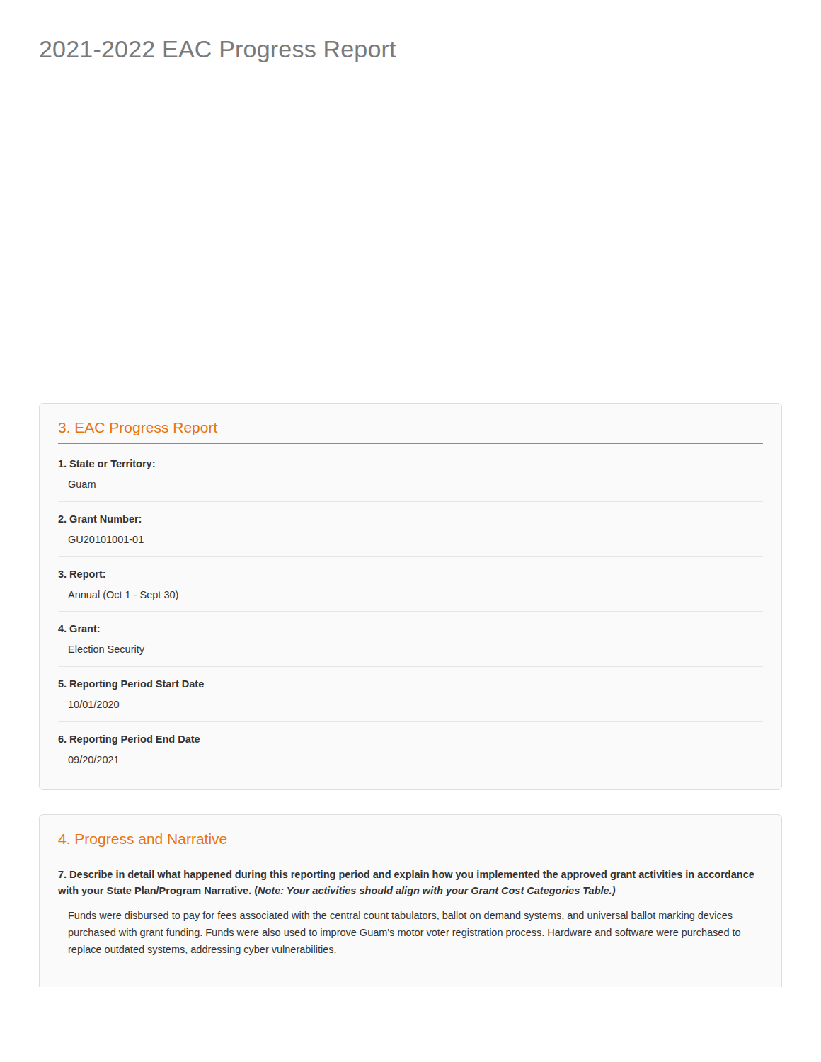2021-2022 EAC Progress Report
3. EAC Progress Report
1. State or Territory:
Guam
2. Grant Number:
GU20101001-01
3. Report:
Annual (Oct 1 - Sept 30)
4. Grant:
Election Security
5. Reporting Period Start Date
10/01/2020
6. Reporting Period End Date
09/20/2021
4. Progress and Narrative
7. Describe in detail what happened during this reporting period and explain how you implemented the approved grant activities in accordance with your State Plan/Program Narrative. (Note: Your activities should align with your Grant Cost Categories Table.)
Funds were disbursed to pay for fees associated with the central count tabulators, ballot on demand systems, and universal ballot marking devices purchased with grant funding. Funds were also used to improve Guam's motor voter registration process. Hardware and software were purchased to replace outdated systems, addressing cyber vulnerabilities.